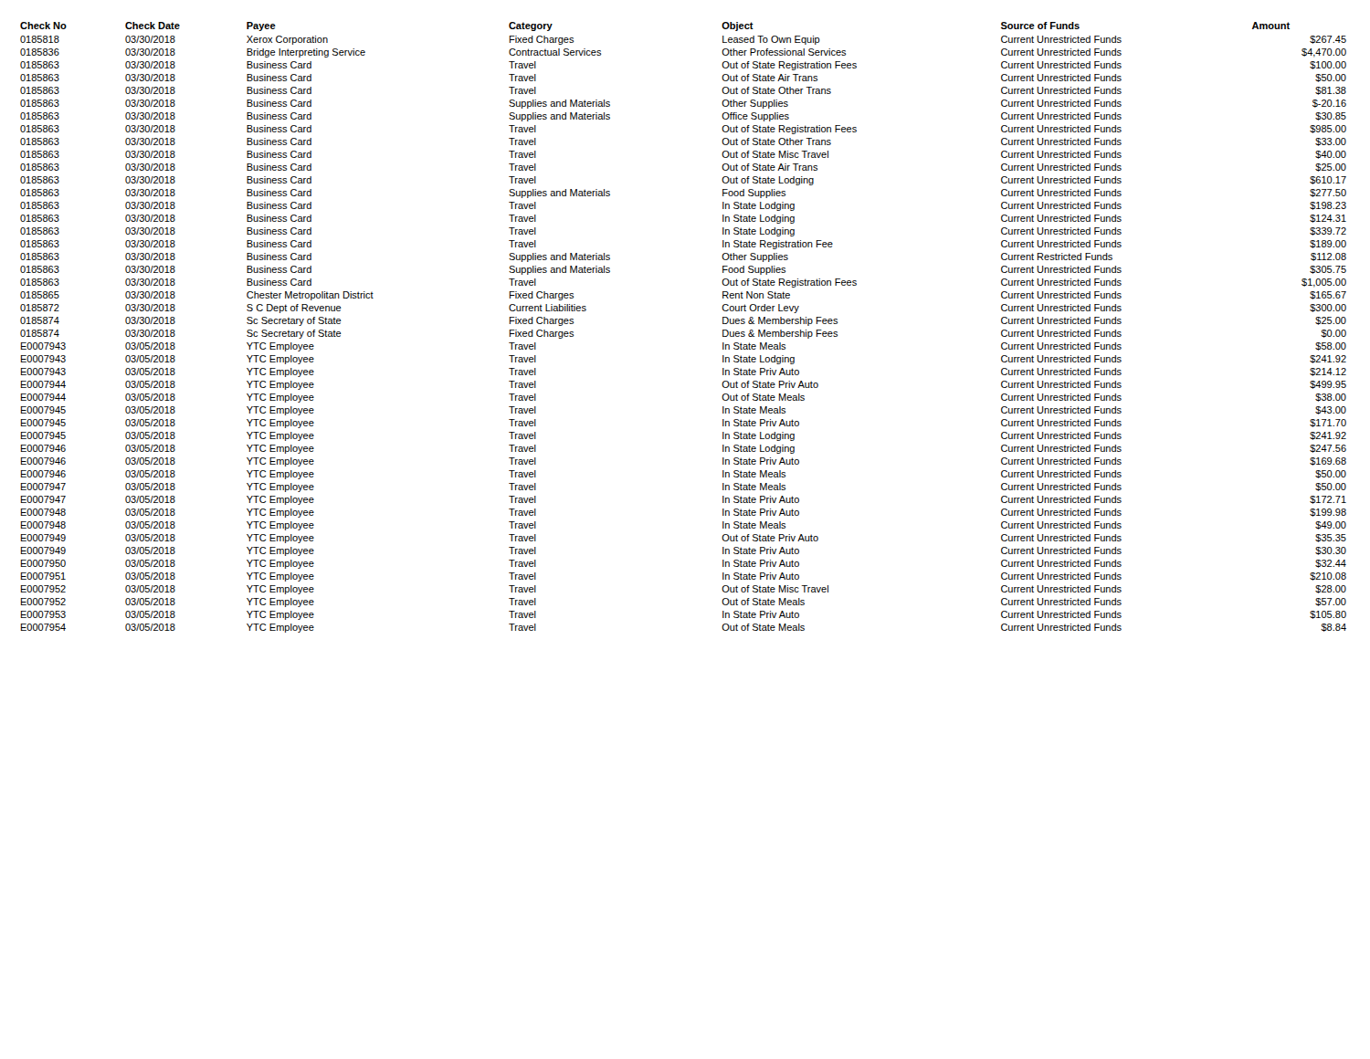| Check No | Check Date | Payee | Category | Object | Source of Funds | Amount |
| --- | --- | --- | --- | --- | --- | --- |
| 0185818 | 03/30/2018 | Xerox Corporation | Fixed Charges | Leased To Own Equip | Current Unrestricted Funds | $267.45 |
| 0185836 | 03/30/2018 | Bridge Interpreting Service | Contractual Services | Other Professional Services | Current Unrestricted Funds | $4,470.00 |
| 0185863 | 03/30/2018 | Business Card | Travel | Out of State Registration Fees | Current Unrestricted Funds | $100.00 |
| 0185863 | 03/30/2018 | Business Card | Travel | Out of State Air Trans | Current Unrestricted Funds | $50.00 |
| 0185863 | 03/30/2018 | Business Card | Travel | Out of State Other Trans | Current Unrestricted Funds | $81.38 |
| 0185863 | 03/30/2018 | Business Card | Supplies and Materials | Other Supplies | Current Unrestricted Funds | $-20.16 |
| 0185863 | 03/30/2018 | Business Card | Supplies and Materials | Office Supplies | Current Unrestricted Funds | $30.85 |
| 0185863 | 03/30/2018 | Business Card | Travel | Out of State Registration Fees | Current Unrestricted Funds | $985.00 |
| 0185863 | 03/30/2018 | Business Card | Travel | Out of State Other Trans | Current Unrestricted Funds | $33.00 |
| 0185863 | 03/30/2018 | Business Card | Travel | Out of State Misc Travel | Current Unrestricted Funds | $40.00 |
| 0185863 | 03/30/2018 | Business Card | Travel | Out of State Air Trans | Current Unrestricted Funds | $25.00 |
| 0185863 | 03/30/2018 | Business Card | Travel | Out of State Lodging | Current Unrestricted Funds | $610.17 |
| 0185863 | 03/30/2018 | Business Card | Supplies and Materials | Food Supplies | Current Unrestricted Funds | $277.50 |
| 0185863 | 03/30/2018 | Business Card | Travel | In State Lodging | Current Unrestricted Funds | $198.23 |
| 0185863 | 03/30/2018 | Business Card | Travel | In State Lodging | Current Unrestricted Funds | $124.31 |
| 0185863 | 03/30/2018 | Business Card | Travel | In State Lodging | Current Unrestricted Funds | $339.72 |
| 0185863 | 03/30/2018 | Business Card | Travel | In State Registration Fee | Current Unrestricted Funds | $189.00 |
| 0185863 | 03/30/2018 | Business Card | Supplies and Materials | Other Supplies | Current Restricted Funds | $112.08 |
| 0185863 | 03/30/2018 | Business Card | Supplies and Materials | Food Supplies | Current Unrestricted Funds | $305.75 |
| 0185863 | 03/30/2018 | Business Card | Travel | Out of State Registration Fees | Current Unrestricted Funds | $1,005.00 |
| 0185865 | 03/30/2018 | Chester Metropolitan District | Fixed Charges | Rent Non State | Current Unrestricted Funds | $165.67 |
| 0185872 | 03/30/2018 | S C Dept of Revenue | Current Liabilities | Court Order Levy | Current Unrestricted Funds | $300.00 |
| 0185874 | 03/30/2018 | Sc Secretary of State | Fixed Charges | Dues & Membership Fees | Current Unrestricted Funds | $25.00 |
| 0185874 | 03/30/2018 | Sc Secretary of State | Fixed Charges | Dues & Membership Fees | Current Unrestricted Funds | $0.00 |
| E0007943 | 03/05/2018 | YTC Employee | Travel | In State Meals | Current Unrestricted Funds | $58.00 |
| E0007943 | 03/05/2018 | YTC Employee | Travel | In State Lodging | Current Unrestricted Funds | $241.92 |
| E0007943 | 03/05/2018 | YTC Employee | Travel | In State Priv Auto | Current Unrestricted Funds | $214.12 |
| E0007944 | 03/05/2018 | YTC Employee | Travel | Out of State Priv Auto | Current Unrestricted Funds | $499.95 |
| E0007944 | 03/05/2018 | YTC Employee | Travel | Out of State Meals | Current Unrestricted Funds | $38.00 |
| E0007945 | 03/05/2018 | YTC Employee | Travel | In State Meals | Current Unrestricted Funds | $43.00 |
| E0007945 | 03/05/2018 | YTC Employee | Travel | In State Priv Auto | Current Unrestricted Funds | $171.70 |
| E0007945 | 03/05/2018 | YTC Employee | Travel | In State Lodging | Current Unrestricted Funds | $241.92 |
| E0007946 | 03/05/2018 | YTC Employee | Travel | In State Lodging | Current Unrestricted Funds | $247.56 |
| E0007946 | 03/05/2018 | YTC Employee | Travel | In State Priv Auto | Current Unrestricted Funds | $169.68 |
| E0007946 | 03/05/2018 | YTC Employee | Travel | In State Meals | Current Unrestricted Funds | $50.00 |
| E0007947 | 03/05/2018 | YTC Employee | Travel | In State Meals | Current Unrestricted Funds | $50.00 |
| E0007947 | 03/05/2018 | YTC Employee | Travel | In State Priv Auto | Current Unrestricted Funds | $172.71 |
| E0007948 | 03/05/2018 | YTC Employee | Travel | In State Priv Auto | Current Unrestricted Funds | $199.98 |
| E0007948 | 03/05/2018 | YTC Employee | Travel | In State Meals | Current Unrestricted Funds | $49.00 |
| E0007949 | 03/05/2018 | YTC Employee | Travel | Out of State Priv Auto | Current Unrestricted Funds | $35.35 |
| E0007949 | 03/05/2018 | YTC Employee | Travel | In State Priv Auto | Current Unrestricted Funds | $30.30 |
| E0007950 | 03/05/2018 | YTC Employee | Travel | In State Priv Auto | Current Unrestricted Funds | $32.44 |
| E0007951 | 03/05/2018 | YTC Employee | Travel | In State Priv Auto | Current Unrestricted Funds | $210.08 |
| E0007952 | 03/05/2018 | YTC Employee | Travel | Out of State Misc Travel | Current Unrestricted Funds | $28.00 |
| E0007952 | 03/05/2018 | YTC Employee | Travel | Out of State Meals | Current Unrestricted Funds | $57.00 |
| E0007953 | 03/05/2018 | YTC Employee | Travel | In State Priv Auto | Current Unrestricted Funds | $105.80 |
| E0007954 | 03/05/2018 | YTC Employee | Travel | Out of State Meals | Current Unrestricted Funds | $8.84 |